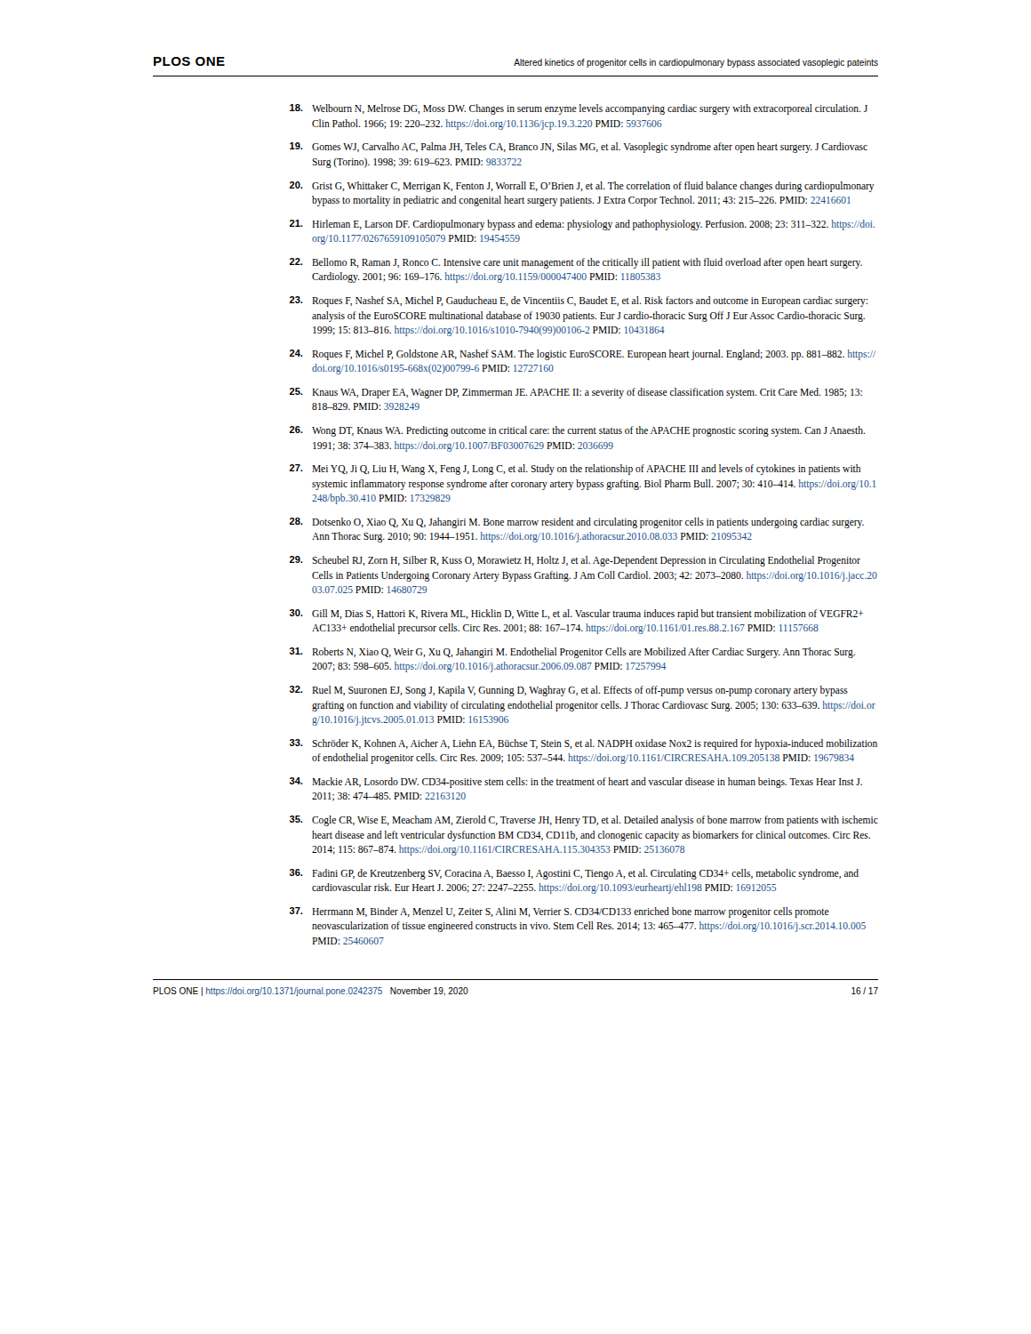PLOS ONE
Altered kinetics of progenitor cells in cardiopulmonary bypass associated vasoplegic pateints
Welbourn N, Melrose DG, Moss DW. Changes in serum enzyme levels accompanying cardiac surgery with extracorporeal circulation. J Clin Pathol. 1966; 19: 220–232. https://doi.org/10.1136/jcp.19.3.220 PMID: 5937606
Gomes WJ, Carvalho AC, Palma JH, Teles CA, Branco JN, Silas MG, et al. Vasoplegic syndrome after open heart surgery. J Cardiovasc Surg (Torino). 1998; 39: 619–623. PMID: 9833722
Grist G, Whittaker C, Merrigan K, Fenton J, Worrall E, O’Brien J, et al. The correlation of fluid balance changes during cardiopulmonary bypass to mortality in pediatric and congenital heart surgery patients. J Extra Corpor Technol. 2011; 43: 215–226. PMID: 22416601
Hirleman E, Larson DF. Cardiopulmonary bypass and edema: physiology and pathophysiology. Perfusion. 2008; 23: 311–322. https://doi.org/10.1177/0267659109105079 PMID: 19454559
Bellomo R, Raman J, Ronco C. Intensive care unit management of the critically ill patient with fluid overload after open heart surgery. Cardiology. 2001; 96: 169–176. https://doi.org/10.1159/000047400 PMID: 11805383
Roques F, Nashef SA, Michel P, Gauducheau E, de Vincentiis C, Baudet E, et al. Risk factors and outcome in European cardiac surgery: analysis of the EuroSCORE multinational database of 19030 patients. Eur J cardio-thoracic Surg Off J Eur Assoc Cardio-thoracic Surg. 1999; 15: 813–816. https://doi.org/10.1016/s1010-7940(99)00106-2 PMID: 10431864
Roques F, Michel P, Goldstone AR, Nashef SAM. The logistic EuroSCORE. European heart journal. England; 2003. pp. 881–882. https://doi.org/10.1016/s0195-668x(02)00799-6 PMID: 12727160
Knaus WA, Draper EA, Wagner DP, Zimmerman JE. APACHE II: a severity of disease classification system. Crit Care Med. 1985; 13: 818–829. PMID: 3928249
Wong DT, Knaus WA. Predicting outcome in critical care: the current status of the APACHE prognostic scoring system. Can J Anaesth. 1991; 38: 374–383. https://doi.org/10.1007/BF03007629 PMID: 2036699
Mei YQ, Ji Q, Liu H, Wang X, Feng J, Long C, et al. Study on the relationship of APACHE III and levels of cytokines in patients with systemic inflammatory response syndrome after coronary artery bypass grafting. Biol Pharm Bull. 2007; 30: 410–414. https://doi.org/10.1248/bpb.30.410 PMID: 17329829
Dotsenko O, Xiao Q, Xu Q, Jahangiri M. Bone marrow resident and circulating progenitor cells in patients undergoing cardiac surgery. Ann Thorac Surg. 2010; 90: 1944–1951. https://doi.org/10.1016/j.athoracsur.2010.08.033 PMID: 21095342
Scheubel RJ, Zorn H, Silber R, Kuss O, Morawietz H, Holtz J, et al. Age-Dependent Depression in Circulating Endothelial Progenitor Cells in Patients Undergoing Coronary Artery Bypass Grafting. J Am Coll Cardiol. 2003; 42: 2073–2080. https://doi.org/10.1016/j.jacc.2003.07.025 PMID: 14680729
Gill M, Dias S, Hattori K, Rivera ML, Hicklin D, Witte L, et al. Vascular trauma induces rapid but transient mobilization of VEGFR2+ AC133+ endothelial precursor cells. Circ Res. 2001; 88: 167–174. https://doi.org/10.1161/01.res.88.2.167 PMID: 11157668
Roberts N, Xiao Q, Weir G, Xu Q, Jahangiri M. Endothelial Progenitor Cells are Mobilized After Cardiac Surgery. Ann Thorac Surg. 2007; 83: 598–605. https://doi.org/10.1016/j.athoracsur.2006.09.087 PMID: 17257994
Ruel M, Suuronen EJ, Song J, Kapila V, Gunning D, Waghray G, et al. Effects of off-pump versus on-pump coronary artery bypass grafting on function and viability of circulating endothelial progenitor cells. J Thorac Cardiovasc Surg. 2005; 130: 633–639. https://doi.org/10.1016/j.jtcvs.2005.01.013 PMID: 16153906
Schröder K, Kohnen A, Aicher A, Liehn EA, Büchse T, Stein S, et al. NADPH oxidase Nox2 is required for hypoxia-induced mobilization of endothelial progenitor cells. Circ Res. 2009; 105: 537–544. https://doi.org/10.1161/CIRCRESAHA.109.205138 PMID: 19679834
Mackie AR, Losordo DW. CD34-positive stem cells: in the treatment of heart and vascular disease in human beings. Texas Hear Inst J. 2011; 38: 474–485. PMID: 22163120
Cogle CR, Wise E, Meacham AM, Zierold C, Traverse JH, Henry TD, et al. Detailed analysis of bone marrow from patients with ischemic heart disease and left ventricular dysfunction BM CD34, CD11b, and clonogenic capacity as biomarkers for clinical outcomes. Circ Res. 2014; 115: 867–874. https://doi.org/10.1161/CIRCRESAHA.115.304353 PMID: 25136078
Fadini GP, de Kreutzenberg SV, Coracina A, Baesso I, Agostini C, Tiengo A, et al. Circulating CD34+ cells, metabolic syndrome, and cardiovascular risk. Eur Heart J. 2006; 27: 2247–2255. https://doi.org/10.1093/eurheartj/ehl198 PMID: 16912055
Herrmann M, Binder A, Menzel U, Zeiter S, Alini M, Verrier S. CD34/CD133 enriched bone marrow progenitor cells promote neovascularization of tissue engineered constructs in vivo. Stem Cell Res. 2014; 13: 465–477. https://doi.org/10.1016/j.scr.2014.10.005 PMID: 25460607
PLOS ONE | https://doi.org/10.1371/journal.pone.0242375 November 19, 2020
16 / 17